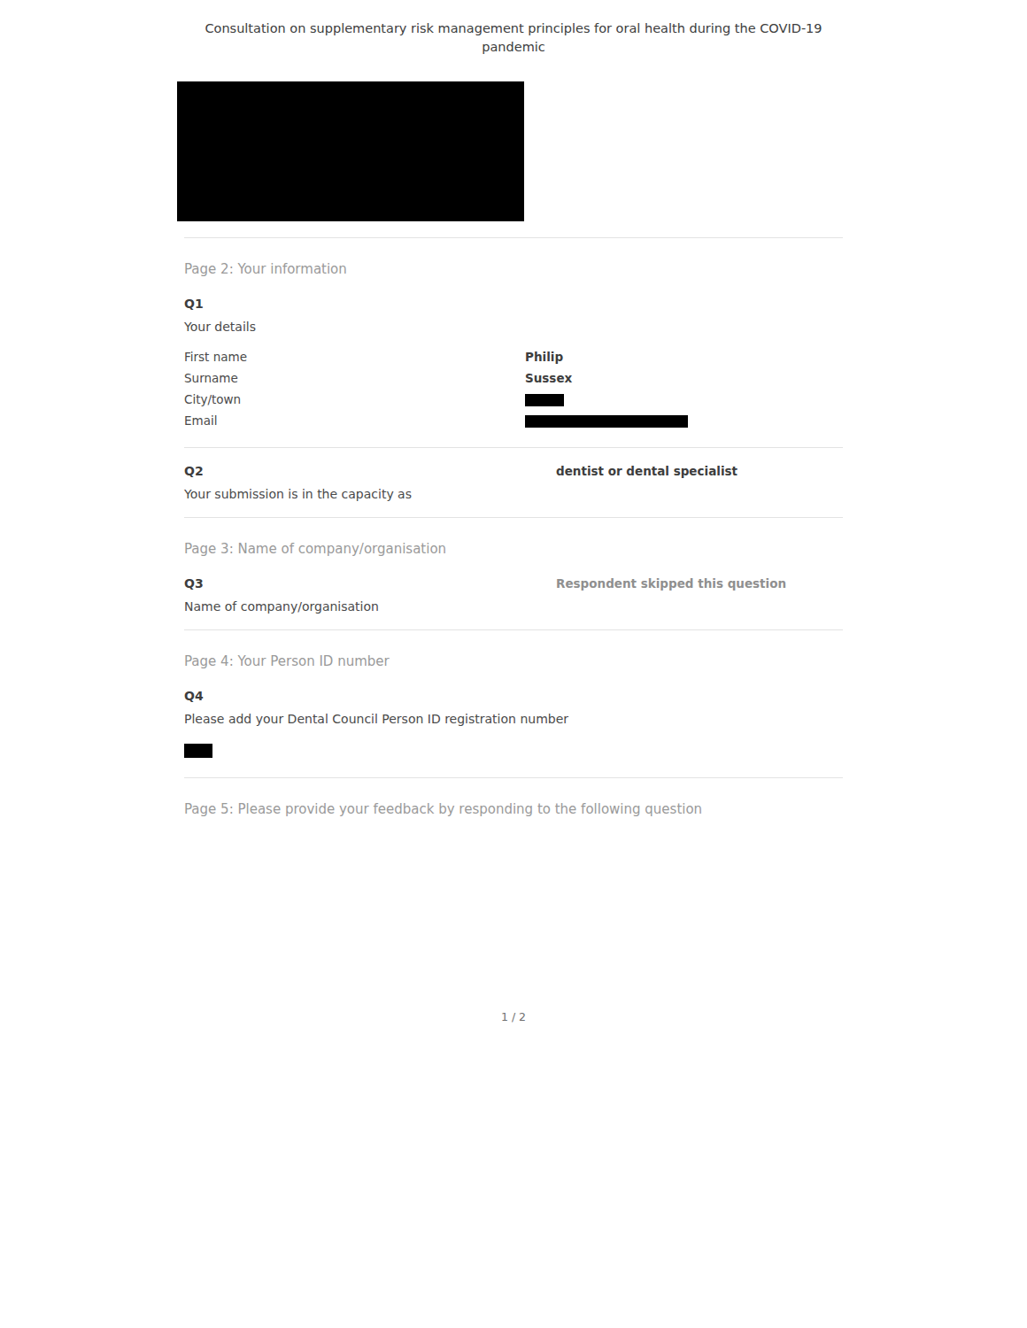Consultation on supplementary risk management principles for oral health during the COVID-19
pandemic
Page 2: Your information
Q1
Your details
| First name | Philip |
| Surname | Sussex |
| City/town | |
| Email | |
Q2
Your submission is in the capacity as
dentist or dental specialist
Page 3: Name of company/organisation
Q3
Name of company/organisation
Respondent skipped this question
Page 4: Your Person ID number
Q4
Please add your Dental Council Person ID registration number
Page 5: Please provide your feedback by responding to the following question
1 / 2